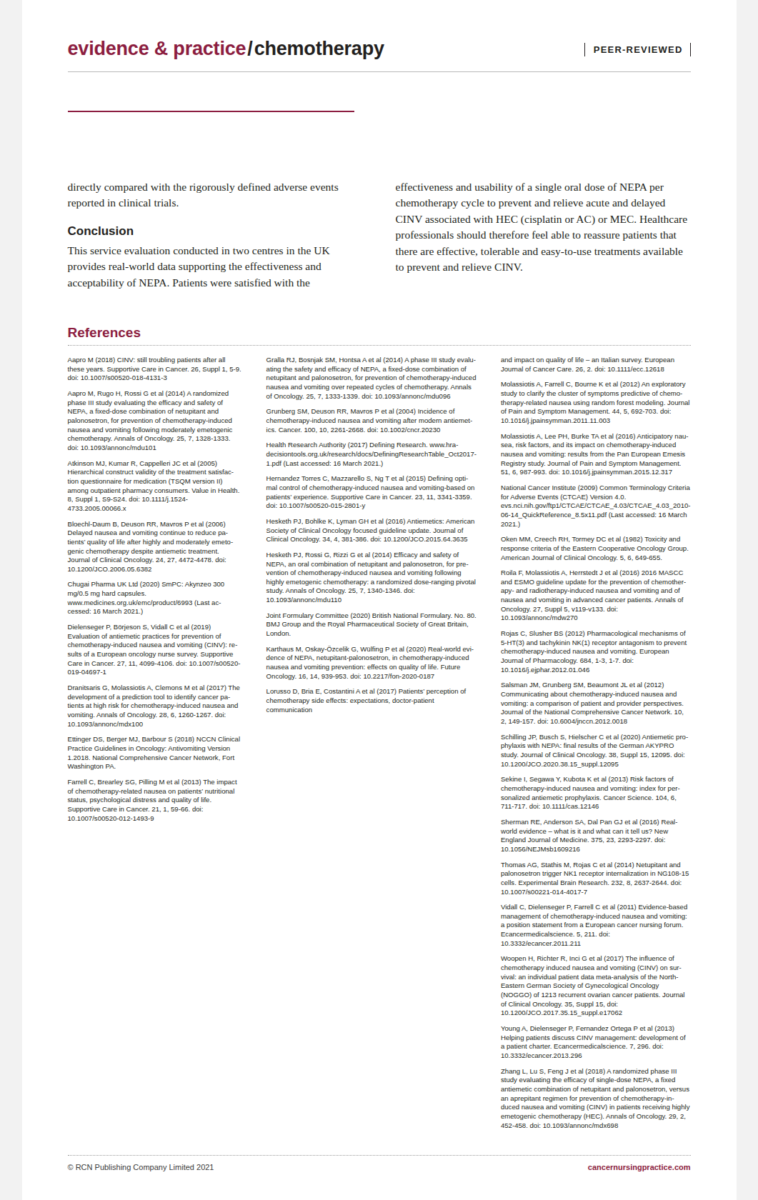evidence & practice/chemotherapy
PEER-REVIEWED
directly compared with the rigorously defined adverse events reported in clinical trials.
Conclusion
This service evaluation conducted in two centres in the UK provides real-world data supporting the effectiveness and acceptability of NEPA. Patients were satisfied with the
effectiveness and usability of a single oral dose of NEPA per chemotherapy cycle to prevent and relieve acute and delayed CINV associated with HEC (cisplatin or AC) or MEC. Healthcare professionals should therefore feel able to reassure patients that there are effective, tolerable and easy-to-use treatments available to prevent and relieve CINV.
References
Aapro M (2018) CINV: still troubling patients after all these years. Supportive Care in Cancer. 26, Suppl 1, 5-9. doi: 10.1007/s00520-018-4131-3
Aapro M, Rugo H, Rossi G et al (2014) A randomized phase III study evaluating the efficacy and safety of NEPA, a fixed-dose combination of netupitant and palonosetron, for prevention of chemotherapy-induced nausea and vomiting following moderately emetogenic chemotherapy. Annals of Oncology. 25, 7, 1328-1333. doi: 10.1093/annonc/mdu101
Atkinson MJ, Kumar R, Cappelleri JC et al (2005) Hierarchical construct validity of the treatment satisfaction questionnaire for medication (TSQM version II) among outpatient pharmacy consumers. Value in Health. 8, Suppl 1, S9-S24. doi: 10.1111/j.1524-4733.2005.00066.x
Bloechl-Daum B, Deuson RR, Mavros P et al (2006) Delayed nausea and vomiting continue to reduce patients’ quality of life after highly and moderately emetogenic chemotherapy despite antiemetic treatment. Journal of Clinical Oncology. 24, 27, 4472-4478. doi: 10.1200/JCO.2006.05.6382
Chugai Pharma UK Ltd (2020) SmPC: Akynzeo 300 mg/0.5 mg hard capsules. www.medicines.org.uk/emc/product/6993 (Last accessed: 16 March 2021.)
Dielenseger P, Börjeson S, Vidall C et al (2019) Evaluation of antiemetic practices for prevention of chemotherapy-induced nausea and vomiting (CINV): results of a European oncology nurse survey. Supportive Care in Cancer. 27, 11, 4099-4106. doi: 10.1007/s00520-019-04697-1
Dranitsaris G, Molassiotis A, Clemons M et al (2017) The development of a prediction tool to identify cancer patients at high risk for chemotherapy-induced nausea and vomiting. Annals of Oncology. 28, 6, 1260-1267. doi: 10.1093/annonc/mdx100
Ettinger DS, Berger MJ, Barbour S (2018) NCCN Clinical Practice Guidelines in Oncology: Antivomiting Version 1.2018. National Comprehensive Cancer Network, Fort Washington PA.
Farrell C, Brearley SG, Pilling M et al (2013) The impact of chemotherapy-related nausea on patients’ nutritional status, psychological distress and quality of life. Supportive Care in Cancer. 21, 1, 59-66. doi: 10.1007/s00520-012-1493-9
Gralla RJ, Bosnjak SM, Hontsa A et al (2014) A phase III study evaluating the safety and efficacy of NEPA, a fixed-dose combination of netupitant and palonosetron, for prevention of chemotherapy-induced nausea and vomiting over repeated cycles of chemotherapy. Annals of Oncology. 25, 7, 1333-1339. doi: 10.1093/annonc/mdu096
Grunberg SM, Deuson RR, Mavros P et al (2004) Incidence of chemotherapy-induced nausea and vomiting after modern antiemetics. Cancer. 100, 10, 2261-2668. doi: 10.1002/cncr.20230
Health Research Authority (2017) Defining Research. www.hra-decisiontools.org.uk/research/docs/DefiningResearchTable_Oct2017-1.pdf (Last accessed: 16 March 2021.)
Hernandez Torres C, Mazzarello S, Ng T et al (2015) Defining optimal control of chemotherapy-induced nausea and vomiting-based on patients’ experience. Supportive Care in Cancer. 23, 11, 3341-3359. doi: 10.1007/s00520-015-2801-y
Hesketh PJ, Bohlke K, Lyman GH et al (2016) Antiemetics: American Society of Clinical Oncology focused guideline update. Journal of Clinical Oncology. 34, 4, 381-386. doi: 10.1200/JCO.2015.64.3635
Hesketh PJ, Rossi G, Rizzi G et al (2014) Efficacy and safety of NEPA, an oral combination of netupitant and palonosetron, for prevention of chemotherapy-induced nausea and vomiting following highly emetogenic chemotherapy: a randomized dose-ranging pivotal study. Annals of Oncology. 25, 7, 1340-1346. doi: 10.1093/annonc/mdu110
Joint Formulary Committee (2020) British National Formulary. No. 80. BMJ Group and the Royal Pharmaceutical Society of Great Britain, London.
Karthaus M, Oskay-Özcelik G, Wülfing P et al (2020) Real-world evidence of NEPA, netupitant-palonosetron, in chemotherapy-induced nausea and vomiting prevention: effects on quality of life. Future Oncology. 16, 14, 939-953. doi: 10.2217/fon-2020-0187
Lorusso D, Bria E, Costantini A et al (2017) Patients’ perception of chemotherapy side effects: expectations, doctor-patient communication
and impact on quality of life – an Italian survey. European Journal of Cancer Care. 26, 2. doi: 10.1111/ecc.12618
Molassiotis A, Farrell C, Bourne K et al (2012) An exploratory study to clarify the cluster of symptoms predictive of chemotherapy-related nausea using random forest modeling. Journal of Pain and Symptom Management. 44, 5, 692-703. doi: 10.1016/j.jpainsymman.2011.11.003
Molassiotis A, Lee PH, Burke TA et al (2016) Anticipatory nausea, risk factors, and its impact on chemotherapy-induced nausea and vomiting: results from the Pan European Emesis Registry study. Journal of Pain and Symptom Management. 51, 6, 987-993. doi: 10.1016/j.jpainsymman.2015.12.317
National Cancer Institute (2009) Common Terminology Criteria for Adverse Events (CTCAE) Version 4.0. evs.nci.nih.gov/ftp1/CTCAE/CTCAE_4.03/CTCAE_4.03_2010-06-14_QuickReference_8.5x11.pdf (Last accessed: 16 March 2021.)
Oken MM, Creech RH, Tormey DC et al (1982) Toxicity and response criteria of the Eastern Cooperative Oncology Group. American Journal of Clinical Oncology. 5, 6, 649-655.
Roila F, Molassiotis A, Herrstedt J et al (2016) 2016 MASCC and ESMO guideline update for the prevention of chemotherapy- and radiotherapy-induced nausea and vomiting and of nausea and vomiting in advanced cancer patients. Annals of Oncology. 27, Suppl 5, v119-v133. doi: 10.1093/annonc/mdw270
Rojas C, Slusher BS (2012) Pharmacological mechanisms of 5-HT(3) and tachykinin NK(1) receptor antagonism to prevent chemotherapy-induced nausea and vomiting. European Journal of Pharmacology. 684, 1-3, 1-7. doi: 10.1016/j.ejphar.2012.01.046
Salsman JM, Grunberg SM, Beaumont JL et al (2012) Communicating about chemotherapy-induced nausea and vomiting: a comparison of patient and provider perspectives. Journal of the National Comprehensive Cancer Network. 10, 2, 149-157. doi: 10.6004/jnccn.2012.0018
Schilling JP, Busch S, Hielscher C et al (2020) Antiemetic prophylaxis with NEPA: final results of the German AKYPRO study. Journal of Clinical Oncology. 38, Suppl 15, 12095. doi: 10.1200/JCO.2020.38.15_suppl.12095
Sekine I, Segawa Y, Kubota K et al (2013) Risk factors of chemotherapy-induced nausea and vomiting: index for personalized antiemetic prophylaxis. Cancer Science. 104, 6, 711-717. doi: 10.1111/cas.12146
Sherman RE, Anderson SA, Dal Pan GJ et al (2016) Real-world evidence – what is it and what can it tell us? New England Journal of Medicine. 375, 23, 2293-2297. doi: 10.1056/NEJMsb1609216
Thomas AG, Stathis M, Rojas C et al (2014) Netupitant and palonosetron trigger NK1 receptor internalization in NG108-15 cells. Experimental Brain Research. 232, 8, 2637-2644. doi: 10.1007/s00221-014-4017-7
Vidall C, Dielenseger P, Farrell C et al (2011) Evidence-based management of chemotherapy-induced nausea and vomiting: a position statement from a European cancer nursing forum. Ecancermedicalscience. 5, 211. doi: 10.3332/ecancer.2011.211
Woopen H, Richter R, Inci G et al (2017) The influence of chemotherapy induced nausea and vomiting (CINV) on survival: an individual patient data meta-analysis of the North-Eastern German Society of Gynecological Oncology (NOGGO) of 1213 recurrent ovarian cancer patients. Journal of Clinical Oncology. 35, Suppl 15, doi: 10.1200/JCO.2017.35.15_suppl.e17062
Young A, Dielenseger P, Fernandez Ortega P et al (2013) Helping patients discuss CINV management: development of a patient charter. Ecancermedicalscience. 7, 296. doi: 10.3332/ecancer.2013.296
Zhang L, Lu S, Feng J et al (2018) A randomized phase III study evaluating the efficacy of single-dose NEPA, a fixed antiemetic combination of netupitant and palonosetron, versus an aprepitant regimen for prevention of chemotherapy-induced nausea and vomiting (CINV) in patients receiving highly emetogenic chemotherapy (HEC). Annals of Oncology. 29, 2, 452-458. doi: 10.1093/annonc/mdx698
© RCN Publishing Company Limited 2021
cancernursingpractice.com